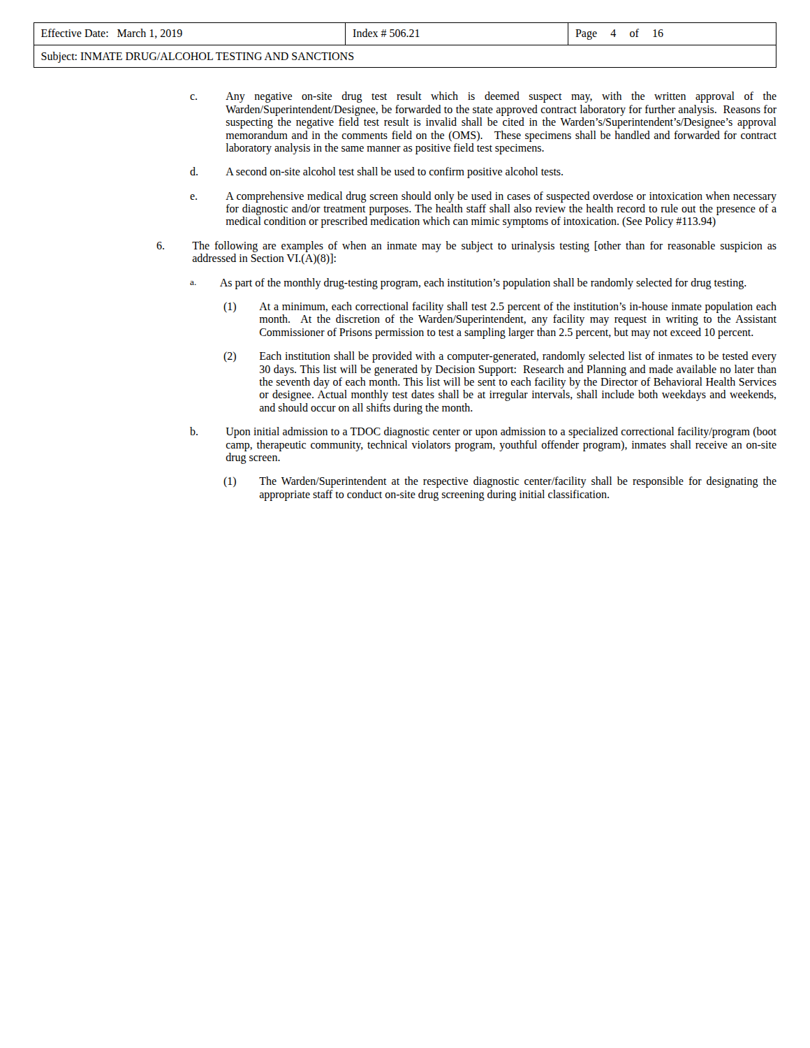| Effective Date: March 1, 2019 | Index # 506.21 | Page 4 of 16 |
| Subject: INMATE DRUG/ALCOHOL TESTING AND SANCTIONS |
c.
Any negative on-site drug test result which is deemed suspect may, with the written approval of the Warden/Superintendent/Designee, be forwarded to the state approved contract laboratory for further analysis. Reasons for suspecting the negative field test result is invalid shall be cited in the Warden’s/Superintendent’s/Designee’s approval memorandum and in the comments field on the (OMS). These specimens shall be handled and forwarded for contract laboratory analysis in the same manner as positive field test specimens.
d.
A second on-site alcohol test shall be used to confirm positive alcohol tests.
e.
A comprehensive medical drug screen should only be used in cases of suspected overdose or intoxication when necessary for diagnostic and/or treatment purposes. The health staff shall also review the health record to rule out the presence of a medical condition or prescribed medication which can mimic symptoms of intoxication. (See Policy #113.94)
6.
The following are examples of when an inmate may be subject to urinalysis testing [other than for reasonable suspicion as addressed in Section VI.(A)(8)]:
a.
As part of the monthly drug-testing program, each institution’s population shall be randomly selected for drug testing.
(1)
At a minimum, each correctional facility shall test 2.5 percent of the institution’s in-house inmate population each month. At the discretion of the Warden/Superintendent, any facility may request in writing to the Assistant Commissioner of Prisons permission to test a sampling larger than 2.5 percent, but may not exceed 10 percent.
(2)
Each institution shall be provided with a computer-generated, randomly selected list of inmates to be tested every 30 days. This list will be generated by Decision Support: Research and Planning and made available no later than the seventh day of each month. This list will be sent to each facility by the Director of Behavioral Health Services or designee. Actual monthly test dates shall be at irregular intervals, shall include both weekdays and weekends, and should occur on all shifts during the month.
b.
Upon initial admission to a TDOC diagnostic center or upon admission to a specialized correctional facility/program (boot camp, therapeutic community, technical violators program, youthful offender program), inmates shall receive an on-site drug screen.
(1)
The Warden/Superintendent at the respective diagnostic center/facility shall be responsible for designating the appropriate staff to conduct on-site drug screening during initial classification.